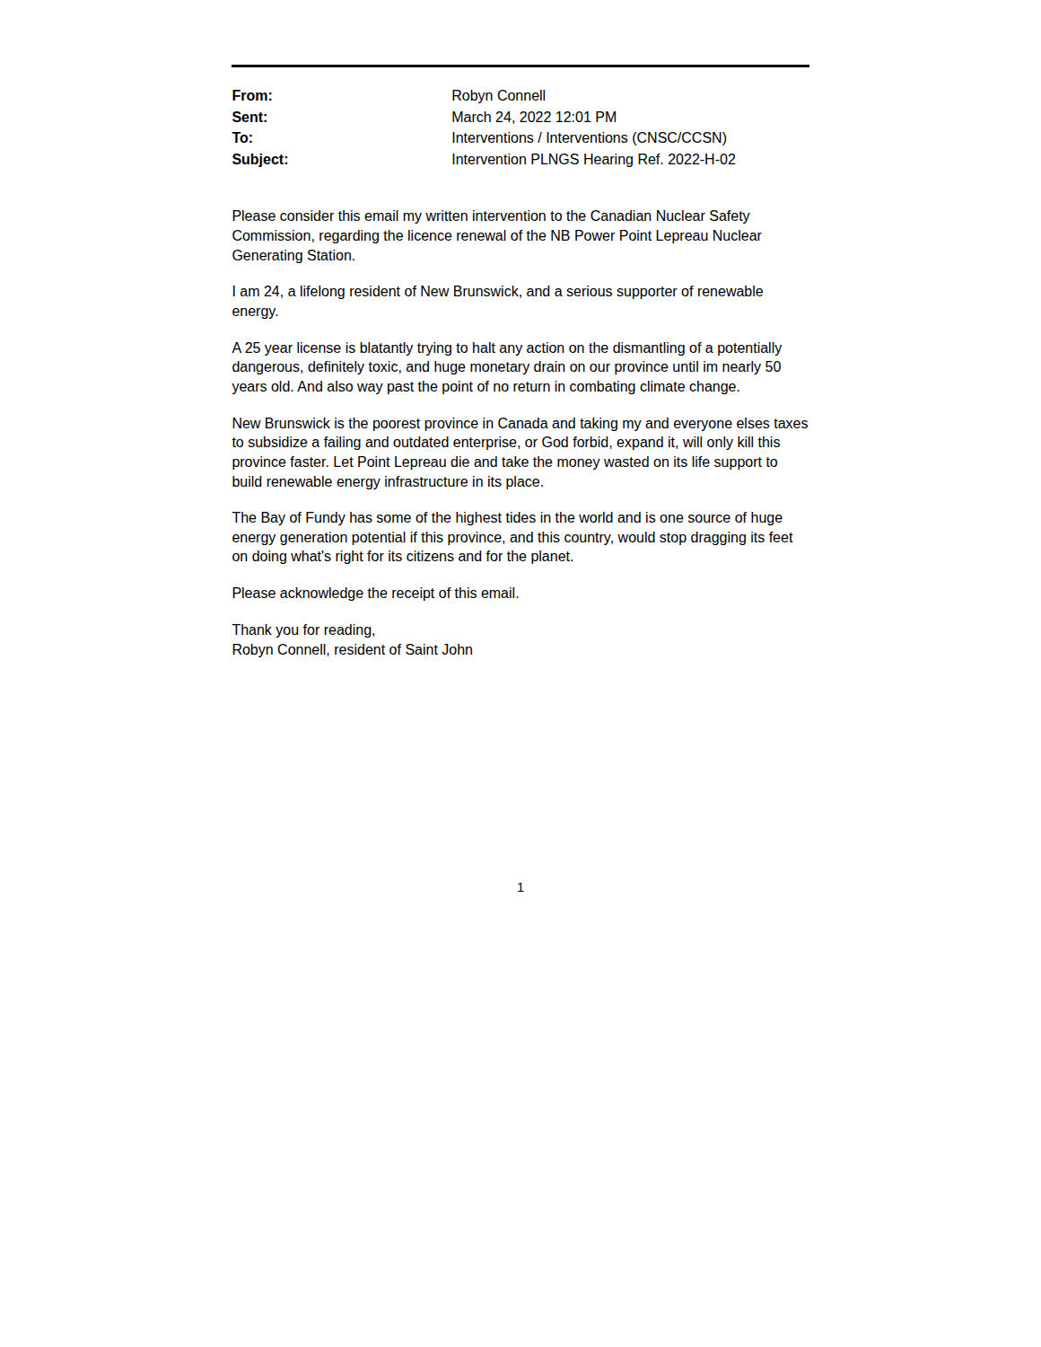| From: | Robyn Connell |
| Sent: | March 24, 2022 12:01 PM |
| To: | Interventions / Interventions (CNSC/CCSN) |
| Subject: | Intervention PLNGS Hearing Ref. 2022-H-02 |
Please consider this email my written intervention to the Canadian Nuclear Safety Commission, regarding the licence renewal of the NB Power Point Lepreau Nuclear Generating Station.
I am 24, a lifelong resident of New Brunswick, and a serious supporter of renewable energy.
A 25 year license is blatantly trying to halt any action on the dismantling of a potentially dangerous, definitely toxic, and huge monetary drain on our province until im nearly 50 years old. And also way past the point of no return in combating climate change.
New Brunswick is the poorest province in Canada and taking my and everyone elses taxes to subsidize a failing and outdated enterprise, or God forbid, expand it, will only kill this province faster. Let Point Lepreau die and take the money wasted on its life support to build renewable energy infrastructure in its place.
The Bay of Fundy has some of the highest tides in the world and is one source of huge energy generation potential if this province, and this country, would stop dragging its feet on doing what's right for its citizens and for the planet.
Please acknowledge the receipt of this email.
Thank you for reading,
Robyn Connell, resident of Saint John
1